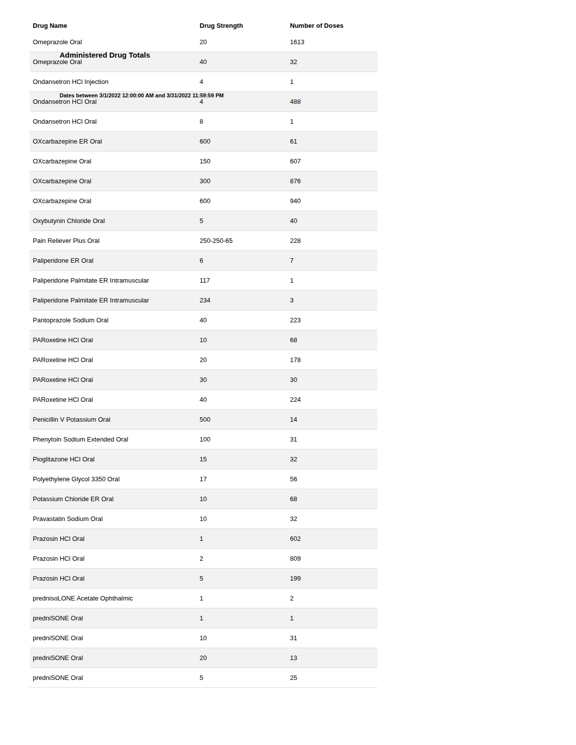Administered Drug Totals
Dates between 3/1/2022 12:00:00 AM and 3/31/2022 11:59:59 PM
| Drug Name | Drug Strength | Number of Doses |
| --- | --- | --- |
| Omeprazole Oral | 20 | 1613 |
| Omeprazole Oral | 40 | 32 |
| Ondansetron HCl Injection | 4 | 1 |
| Ondansetron HCl Oral | 4 | 488 |
| Ondansetron HCl Oral | 8 | 1 |
| OXcarbazepine ER Oral | 600 | 61 |
| OXcarbazepine Oral | 150 | 607 |
| OXcarbazepine Oral | 300 | 876 |
| OXcarbazepine Oral | 600 | 940 |
| Oxybutynin Chloride Oral | 5 | 40 |
| Pain Reliever Plus Oral | 250-250-65 | 228 |
| Paliperidone ER Oral | 6 | 7 |
| Paliperidone Palmitate ER Intramuscular | 117 | 1 |
| Paliperidone Palmitate ER Intramuscular | 234 | 3 |
| Pantoprazole Sodium Oral | 40 | 223 |
| PARoxetine HCl Oral | 10 | 68 |
| PARoxetine HCl Oral | 20 | 178 |
| PARoxetine HCl Oral | 30 | 30 |
| PARoxetine HCl Oral | 40 | 224 |
| Penicillin V Potassium Oral | 500 | 14 |
| Phenytoin Sodium Extended Oral | 100 | 31 |
| Pioglitazone HCl Oral | 15 | 32 |
| Polyethylene Glycol 3350 Oral | 17 | 56 |
| Potassium Chloride ER Oral | 10 | 68 |
| Pravastatin Sodium Oral | 10 | 32 |
| Prazosin HCl Oral | 1 | 602 |
| Prazosin HCl Oral | 2 | 809 |
| Prazosin HCl Oral | 5 | 199 |
| prednisoLONE Acetate Ophthalmic | 1 | 2 |
| predniSONE Oral | 1 | 1 |
| predniSONE Oral | 10 | 31 |
| predniSONE Oral | 20 | 13 |
| predniSONE Oral | 5 | 25 |